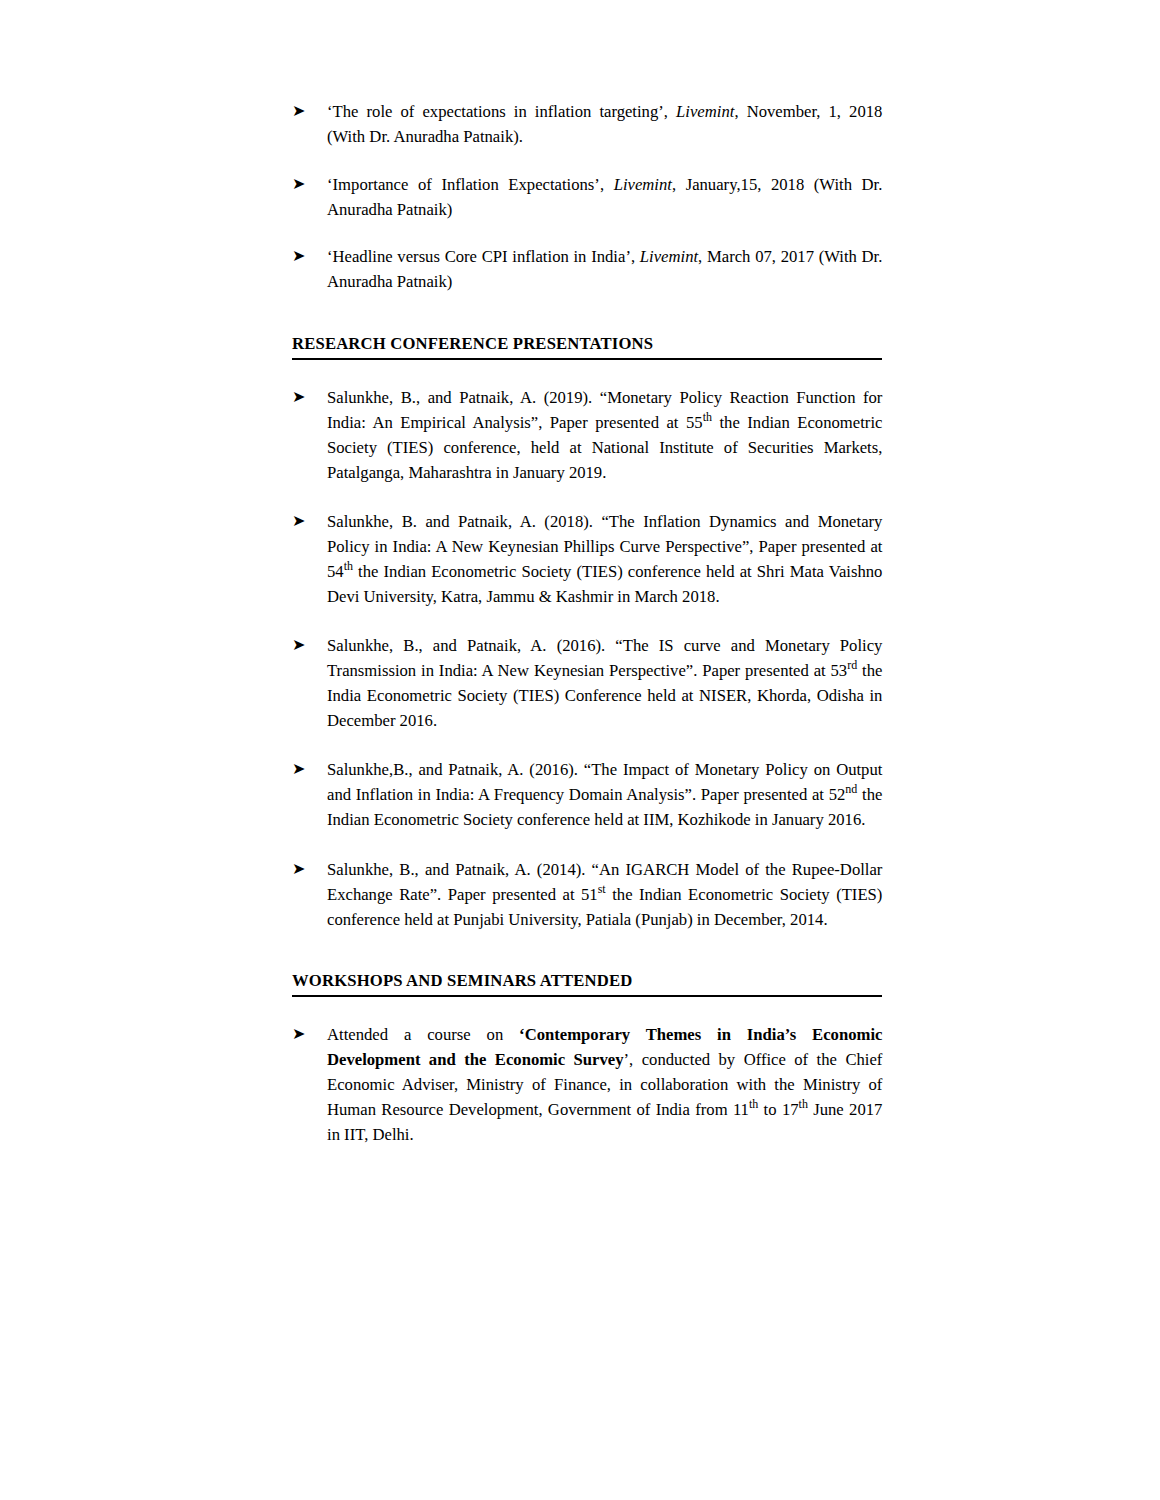‘The role of expectations in inflation targeting’, Livemint, November, 1, 2018 (With Dr. Anuradha Patnaik).
‘Importance of Inflation Expectations’, Livemint, January,15, 2018 (With Dr. Anuradha Patnaik)
‘Headline versus Core CPI inflation in India’, Livemint, March 07, 2017 (With Dr. Anuradha Patnaik)
Research Conference Presentations
Salunkhe, B., and Patnaik, A. (2019). “Monetary Policy Reaction Function for India: An Empirical Analysis”, Paper presented at 55th the Indian Econometric Society (TIES) conference, held at National Institute of Securities Markets, Patalganga, Maharashtra in January 2019.
Salunkhe, B. and Patnaik, A. (2018). “The Inflation Dynamics and Monetary Policy in India: A New Keynesian Phillips Curve Perspective”, Paper presented at 54th the Indian Econometric Society (TIES) conference held at Shri Mata Vaishno Devi University, Katra, Jammu & Kashmir in March 2018.
Salunkhe, B., and Patnaik, A. (2016). “The IS curve and Monetary Policy Transmission in India: A New Keynesian Perspective”. Paper presented at 53rd the India Econometric Society (TIES) Conference held at NISER, Khorda, Odisha in December 2016.
Salunkhe,B., and Patnaik, A. (2016). “The Impact of Monetary Policy on Output and Inflation in India: A Frequency Domain Analysis”. Paper presented at 52nd the Indian Econometric Society conference held at IIM, Kozhikode in January 2016.
Salunkhe, B., and Patnaik, A. (2014). “An IGARCH Model of the Rupee-Dollar Exchange Rate”. Paper presented at 51st the Indian Econometric Society (TIES) conference held at Punjabi University, Patiala (Punjab) in December, 2014.
Workshops and Seminars Attended
Attended a course on ‘Contemporary Themes in India’s Economic Development and the Economic Survey’, conducted by Office of the Chief Economic Adviser, Ministry of Finance, in collaboration with the Ministry of Human Resource Development, Government of India from 11th to 17th June 2017 in IIT, Delhi.